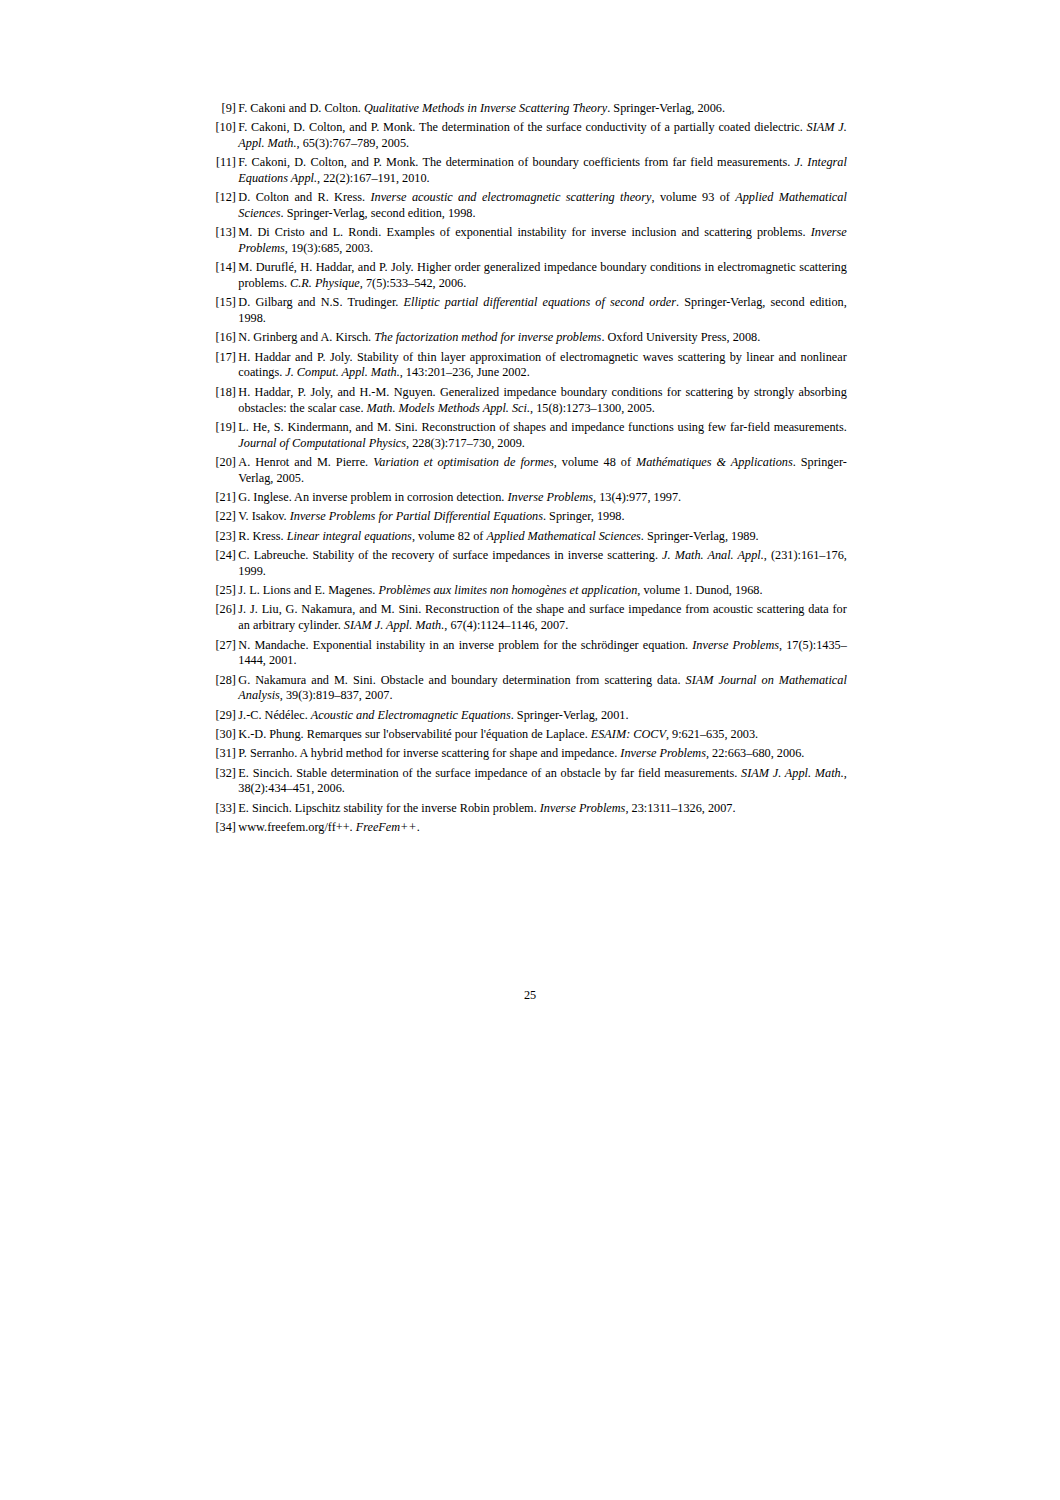[9] F. Cakoni and D. Colton. Qualitative Methods in Inverse Scattering Theory. Springer-Verlag, 2006.
[10] F. Cakoni, D. Colton, and P. Monk. The determination of the surface conductivity of a partially coated dielectric. SIAM J. Appl. Math., 65(3):767–789, 2005.
[11] F. Cakoni, D. Colton, and P. Monk. The determination of boundary coefficients from far field measurements. J. Integral Equations Appl., 22(2):167–191, 2010.
[12] D. Colton and R. Kress. Inverse acoustic and electromagnetic scattering theory, volume 93 of Applied Mathematical Sciences. Springer-Verlag, second edition, 1998.
[13] M. Di Cristo and L. Rondi. Examples of exponential instability for inverse inclusion and scattering problems. Inverse Problems, 19(3):685, 2003.
[14] M. Duruflé, H. Haddar, and P. Joly. Higher order generalized impedance boundary conditions in electromagnetic scattering problems. C.R. Physique, 7(5):533–542, 2006.
[15] D. Gilbarg and N.S. Trudinger. Elliptic partial differential equations of second order. Springer-Verlag, second edition, 1998.
[16] N. Grinberg and A. Kirsch. The factorization method for inverse problems. Oxford University Press, 2008.
[17] H. Haddar and P. Joly. Stability of thin layer approximation of electromagnetic waves scattering by linear and nonlinear coatings. J. Comput. Appl. Math., 143:201–236, June 2002.
[18] H. Haddar, P. Joly, and H.-M. Nguyen. Generalized impedance boundary conditions for scattering by strongly absorbing obstacles: the scalar case. Math. Models Methods Appl. Sci., 15(8):1273–1300, 2005.
[19] L. He, S. Kindermann, and M. Sini. Reconstruction of shapes and impedance functions using few far-field measurements. Journal of Computational Physics, 228(3):717–730, 2009.
[20] A. Henrot and M. Pierre. Variation et optimisation de formes, volume 48 of Mathématiques & Applications. Springer-Verlag, 2005.
[21] G. Inglese. An inverse problem in corrosion detection. Inverse Problems, 13(4):977, 1997.
[22] V. Isakov. Inverse Problems for Partial Differential Equations. Springer, 1998.
[23] R. Kress. Linear integral equations, volume 82 of Applied Mathematical Sciences. Springer-Verlag, 1989.
[24] C. Labreuche. Stability of the recovery of surface impedances in inverse scattering. J. Math. Anal. Appl., (231):161–176, 1999.
[25] J. L. Lions and E. Magenes. Problèmes aux limites non homogènes et application, volume 1. Dunod, 1968.
[26] J. J. Liu, G. Nakamura, and M. Sini. Reconstruction of the shape and surface impedance from acoustic scattering data for an arbitrary cylinder. SIAM J. Appl. Math., 67(4):1124–1146, 2007.
[27] N. Mandache. Exponential instability in an inverse problem for the schrödinger equation. Inverse Problems, 17(5):1435–1444, 2001.
[28] G. Nakamura and M. Sini. Obstacle and boundary determination from scattering data. SIAM Journal on Mathematical Analysis, 39(3):819–837, 2007.
[29] J.-C. Nédélec. Acoustic and Electromagnetic Equations. Springer-Verlag, 2001.
[30] K.-D. Phung. Remarques sur l'observabilité pour l'équation de Laplace. ESAIM: COCV, 9:621–635, 2003.
[31] P. Serranho. A hybrid method for inverse scattering for shape and impedance. Inverse Problems, 22:663–680, 2006.
[32] E. Sincich. Stable determination of the surface impedance of an obstacle by far field measurements. SIAM J. Appl. Math., 38(2):434–451, 2006.
[33] E. Sincich. Lipschitz stability for the inverse Robin problem. Inverse Problems, 23:1311–1326, 2007.
[34] www.freefem.org/ff++. FreeFem++.
25